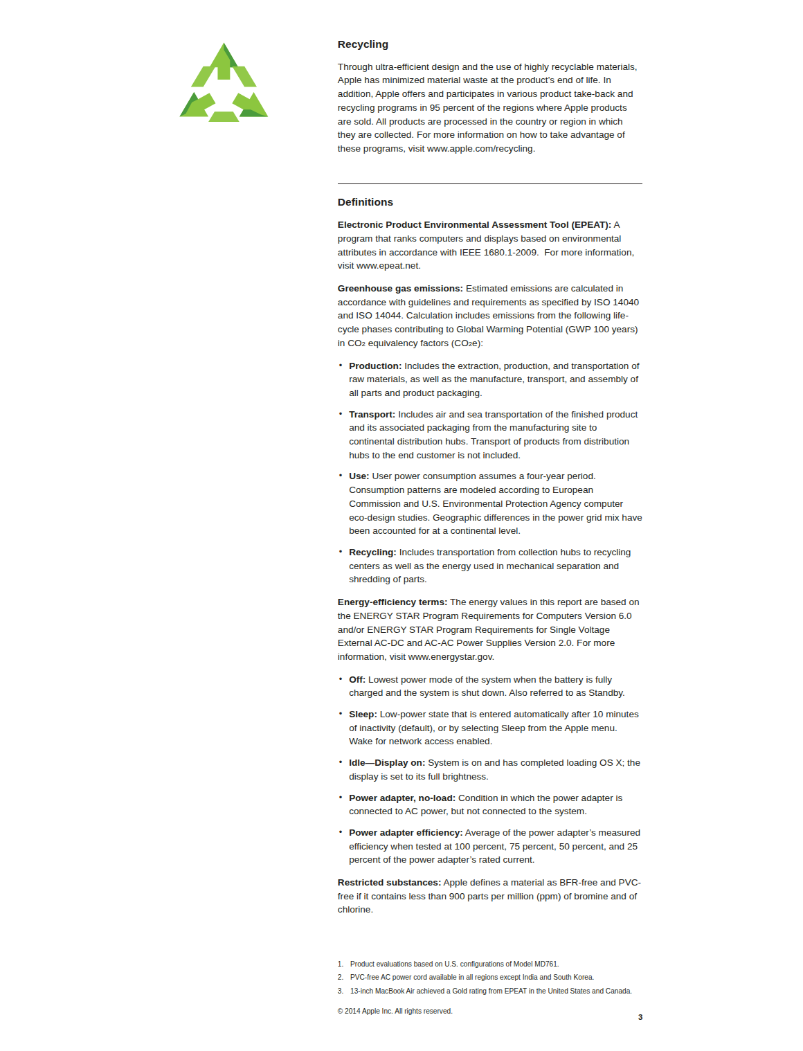Recycling
Through ultra-efficient design and the use of highly recyclable materials, Apple has minimized material waste at the product’s end of life. In addition, Apple offers and participates in various product take-back and recycling programs in 95 percent of the regions where Apple products are sold. All products are processed in the country or region in which they are collected. For more information on how to take advantage of these programs, visit www.apple.com/recycling.
Definitions
Electronic Product Environmental Assessment Tool (EPEAT): A program that ranks computers and displays based on environmental attributes in accordance with IEEE 1680.1-2009. For more information, visit www.epeat.net.
Greenhouse gas emissions: Estimated emissions are calculated in accordance with guidelines and requirements as specified by ISO 14040 and ISO 14044. Calculation includes emissions from the following life-cycle phases contributing to Global Warming Potential (GWP 100 years) in CO2 equivalency factors (CO2e):
Production: Includes the extraction, production, and transportation of raw materials, as well as the manufacture, transport, and assembly of all parts and product packaging.
Transport: Includes air and sea transportation of the finished product and its associated packaging from the manufacturing site to continental distribution hubs. Transport of products from distribution hubs to the end customer is not included.
Use: User power consumption assumes a four-year period. Consumption patterns are modeled according to European Commission and U.S. Environmental Protection Agency computer eco-design studies. Geographic differences in the power grid mix have been accounted for at a continental level.
Recycling: Includes transportation from collection hubs to recycling centers as well as the energy used in mechanical separation and shredding of parts.
Energy-efficiency terms: The energy values in this report are based on the ENERGY STAR Program Requirements for Computers Version 6.0 and/or ENERGY STAR Program Requirements for Single Voltage External AC-DC and AC-AC Power Supplies Version 2.0. For more information, visit www.energystar.gov.
Off: Lowest power mode of the system when the battery is fully charged and the system is shut down. Also referred to as Standby.
Sleep: Low-power state that is entered automatically after 10 minutes of inactivity (default), or by selecting Sleep from the Apple menu. Wake for network access enabled.
Idle—Display on: System is on and has completed loading OS X; the display is set to its full brightness.
Power adapter, no-load: Condition in which the power adapter is connected to AC power, but not connected to the system.
Power adapter efficiency: Average of the power adapter’s measured efficiency when tested at 100 percent, 75 percent, 50 percent, and 25 percent of the power adapter’s rated current.
Restricted substances: Apple defines a material as BFR-free and PVC-free if it contains less than 900 parts per million (ppm) of bromine and of chlorine.
1. Product evaluations based on U.S. configurations of Model MD761.
2. PVC-free AC power cord available in all regions except India and South Korea.
3. 13-inch MacBook Air achieved a Gold rating from EPEAT in the United States and Canada.
© 2014 Apple Inc. All rights reserved.
3